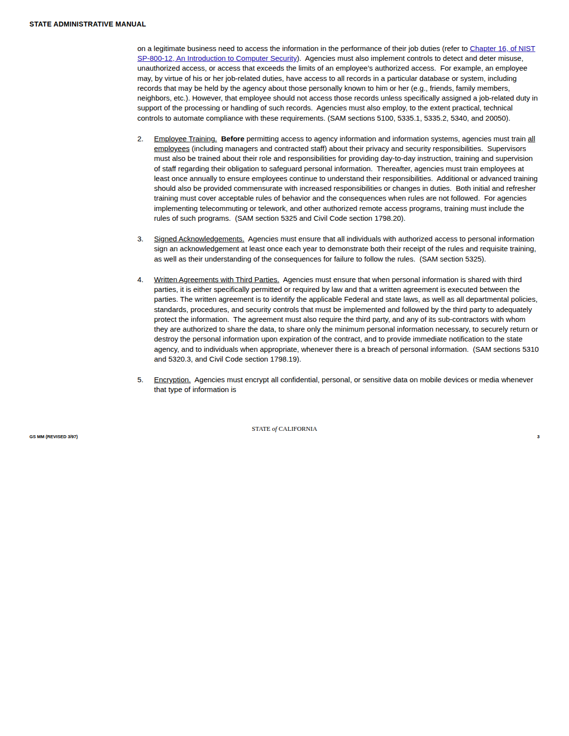STATE ADMINISTRATIVE MANUAL
on a legitimate business need to access the information in the performance of their job duties (refer to Chapter 16, of NIST SP-800-12, An Introduction to Computer Security). Agencies must also implement controls to detect and deter misuse, unauthorized access, or access that exceeds the limits of an employee’s authorized access. For example, an employee may, by virtue of his or her job-related duties, have access to all records in a particular database or system, including records that may be held by the agency about those personally known to him or her (e.g., friends, family members, neighbors, etc.). However, that employee should not access those records unless specifically assigned a job-related duty in support of the processing or handling of such records. Agencies must also employ, to the extent practical, technical controls to automate compliance with these requirements. (SAM sections 5100, 5335.1, 5335.2, 5340, and 20050).
2. Employee Training. Before permitting access to agency information and information systems, agencies must train all employees (including managers and contracted staff) about their privacy and security responsibilities. Supervisors must also be trained about their role and responsibilities for providing day-to-day instruction, training and supervision of staff regarding their obligation to safeguard personal information. Thereafter, agencies must train employees at least once annually to ensure employees continue to understand their responsibilities. Additional or advanced training should also be provided commensurate with increased responsibilities or changes in duties. Both initial and refresher training must cover acceptable rules of behavior and the consequences when rules are not followed. For agencies implementing telecommuting or telework, and other authorized remote access programs, training must include the rules of such programs. (SAM section 5325 and Civil Code section 1798.20).
3. Signed Acknowledgements. Agencies must ensure that all individuals with authorized access to personal information sign an acknowledgement at least once each year to demonstrate both their receipt of the rules and requisite training, as well as their understanding of the consequences for failure to follow the rules. (SAM section 5325).
4. Written Agreements with Third Parties. Agencies must ensure that when personal information is shared with third parties, it is either specifically permitted or required by law and that a written agreement is executed between the parties. The written agreement is to identify the applicable Federal and state laws, as well as all departmental policies, standards, procedures, and security controls that must be implemented and followed by the third party to adequately protect the information. The agreement must also require the third party, and any of its sub-contractors with whom they are authorized to share the data, to share only the minimum personal information necessary, to securely return or destroy the personal information upon expiration of the contract, and to provide immediate notification to the state agency, and to individuals when appropriate, whenever there is a breach of personal information. (SAM sections 5310 and 5320.3, and Civil Code section 1798.19).
5. Encryption. Agencies must encrypt all confidential, personal, or sensitive data on mobile devices or media whenever that type of information is
STATE of CALIFORNIA
GS MM (REVISED 3/97)
3